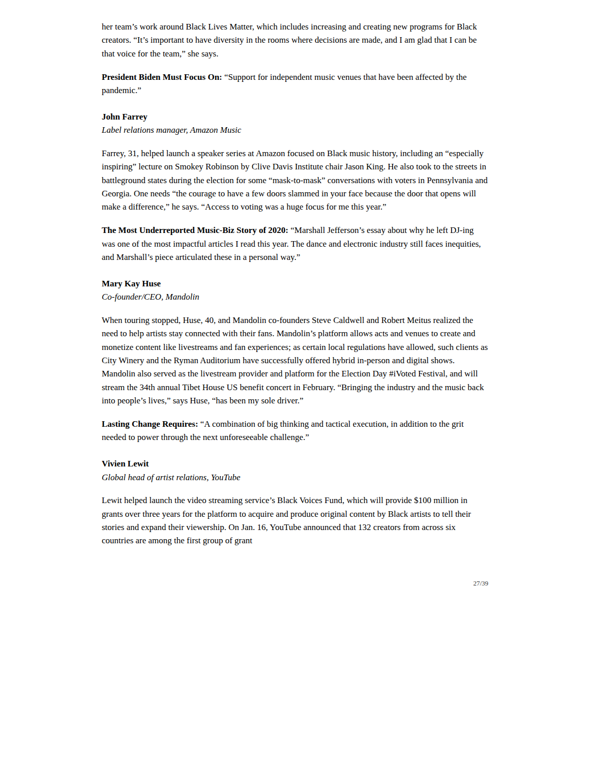her team’s work around Black Lives Matter, which includes increasing and creating new programs for Black creators. “It’s important to have diversity in the rooms where decisions are made, and I am glad that I can be that voice for the team,” she says.
President Biden Must Focus On: “Support for independent music venues that have been affected by the pandemic.”
John Farrey
Label relations manager, Amazon Music
Farrey, 31, helped launch a speaker series at Amazon focused on Black music history, including an “especially inspiring” lecture on Smokey Robinson by Clive Davis Institute chair Jason King. He also took to the streets in battleground states during the election for some “mask-to-mask” conversations with voters in Pennsylvania and Georgia. One needs “the courage to have a few doors slammed in your face because the door that opens will make a difference,” he says. “Access to voting was a huge focus for me this year.”
The Most Underreported Music-Biz Story of 2020: “Marshall Jefferson’s essay about why he left DJ-ing was one of the most impactful articles I read this year. The dance and electronic industry still faces inequities, and Marshall’s piece articulated these in a personal way.”
Mary Kay Huse
Co-founder/CEO, Mandolin
When touring stopped, Huse, 40, and Mandolin co-founders Steve Caldwell and Robert Meitus realized the need to help artists stay connected with their fans. Mandolin’s platform allows acts and venues to create and monetize content like livestreams and fan experiences; as certain local regulations have allowed, such clients as City Winery and the Ryman Auditorium have successfully offered hybrid in-person and digital shows. Mandolin also served as the livestream provider and platform for the Election Day #iVoted Festival, and will stream the 34th annual Tibet House US benefit concert in February. “Bringing the industry and the music back into people’s lives,” says Huse, “has been my sole driver.”
Lasting Change Requires: “A combination of big thinking and tactical execution, in addition to the grit needed to power through the next unforeseeable challenge.”
Vivien Lewit
Global head of artist relations, YouTube
Lewit helped launch the video streaming service’s Black Voices Fund, which will provide $100 million in grants over three years for the platform to acquire and produce original content by Black artists to tell their stories and expand their viewership. On Jan. 16, YouTube announced that 132 creators from across six countries are among the first group of grant
27/39